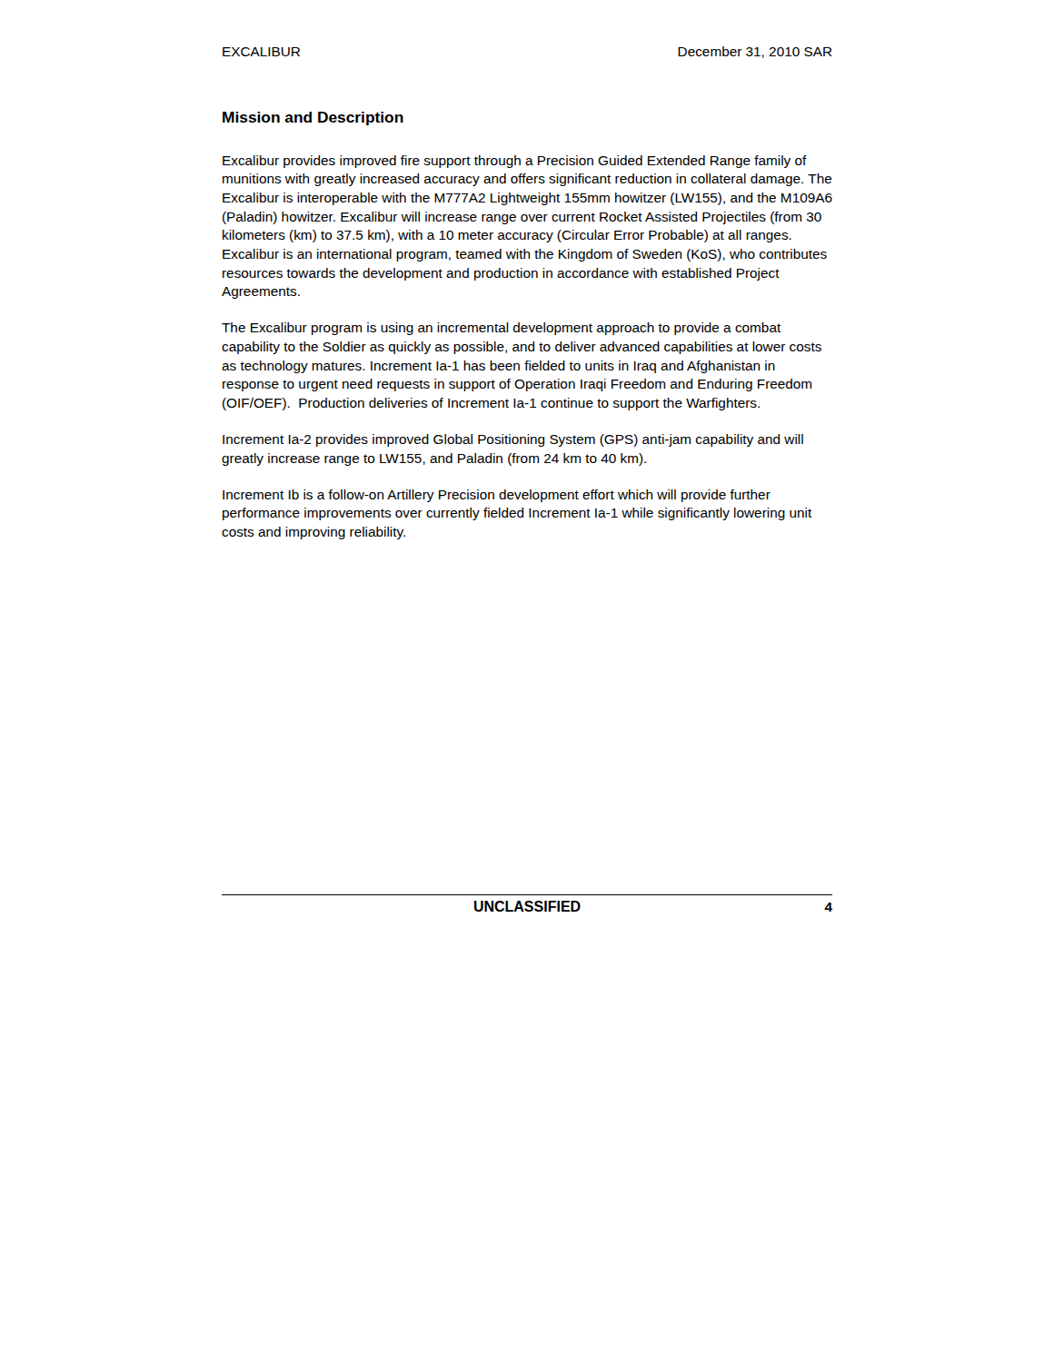EXCALIBUR December 31, 2010 SAR
Mission and Description
Excalibur provides improved fire support through a Precision Guided Extended Range family of munitions with greatly increased accuracy and offers significant reduction in collateral damage. The Excalibur is interoperable with the M777A2 Lightweight 155mm howitzer (LW155), and the M109A6 (Paladin) howitzer. Excalibur will increase range over current Rocket Assisted Projectiles (from 30 kilometers (km) to 37.5 km), with a 10 meter accuracy (Circular Error Probable) at all ranges. Excalibur is an international program, teamed with the Kingdom of Sweden (KoS), who contributes resources towards the development and production in accordance with established Project Agreements.
The Excalibur program is using an incremental development approach to provide a combat capability to the Soldier as quickly as possible, and to deliver advanced capabilities at lower costs as technology matures. Increment Ia-1 has been fielded to units in Iraq and Afghanistan in response to urgent need requests in support of Operation Iraqi Freedom and Enduring Freedom (OIF/OEF). Production deliveries of Increment Ia-1 continue to support the Warfighters.
Increment Ia-2 provides improved Global Positioning System (GPS) anti-jam capability and will greatly increase range to LW155, and Paladin (from 24 km to 40 km).
Increment Ib is a follow-on Artillery Precision development effort which will provide further performance improvements over currently fielded Increment Ia-1 while significantly lowering unit costs and improving reliability.
UNCLASSIFIED 4